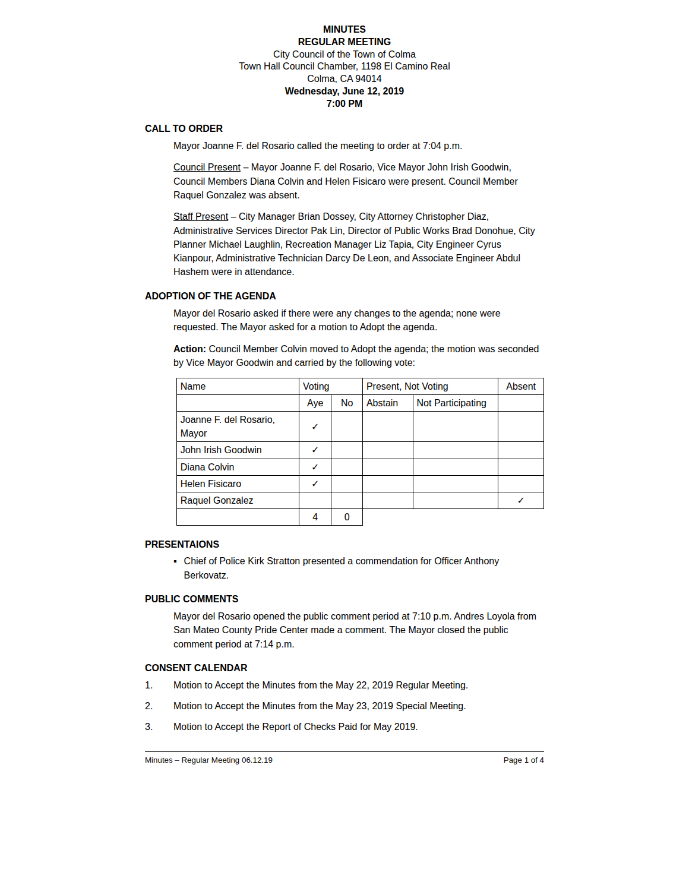MINUTES
REGULAR MEETING
City Council of the Town of Colma
Town Hall Council Chamber, 1198 El Camino Real
Colma, CA 94014
Wednesday, June 12, 2019
7:00 PM
CALL TO ORDER
Mayor Joanne F. del Rosario called the meeting to order at 7:04 p.m.
Council Present – Mayor Joanne F. del Rosario, Vice Mayor John Irish Goodwin, Council Members Diana Colvin and Helen Fisicaro were present. Council Member Raquel Gonzalez was absent.
Staff Present – City Manager Brian Dossey, City Attorney Christopher Diaz, Administrative Services Director Pak Lin, Director of Public Works Brad Donohue, City Planner Michael Laughlin, Recreation Manager Liz Tapia, City Engineer Cyrus Kianpour, Administrative Technician Darcy De Leon, and Associate Engineer Abdul Hashem were in attendance.
ADOPTION OF THE AGENDA
Mayor del Rosario asked if there were any changes to the agenda; none were requested. The Mayor asked for a motion to Adopt the agenda.
Action: Council Member Colvin moved to Adopt the agenda; the motion was seconded by Vice Mayor Goodwin and carried by the following vote:
| Name | Voting | Present, Not Voting | Absent |
| | Aye | No | Abstain | Not Participating | |
| Joanne F. del Rosario, Mayor | ✓ | | | | |
| John Irish Goodwin | ✓ | | | | |
| Diana Colvin | ✓ | | | | |
| Helen Fisicaro | ✓ | | | | |
| Raquel Gonzalez | | | | | ✓ |
| | 4 | 0 | | | |
PRESENTAIONS
Chief of Police Kirk Stratton presented a commendation for Officer Anthony Berkovatz.
PUBLIC COMMENTS
Mayor del Rosario opened the public comment period at 7:10 p.m. Andres Loyola from San Mateo County Pride Center made a comment. The Mayor closed the public comment period at 7:14 p.m.
CONSENT CALENDAR
Motion to Accept the Minutes from the May 22, 2019 Regular Meeting.
Motion to Accept the Minutes from the May 23, 2019 Special Meeting.
Motion to Accept the Report of Checks Paid for May 2019.
Minutes – Regular Meeting 06.12.19 Page 1 of 4